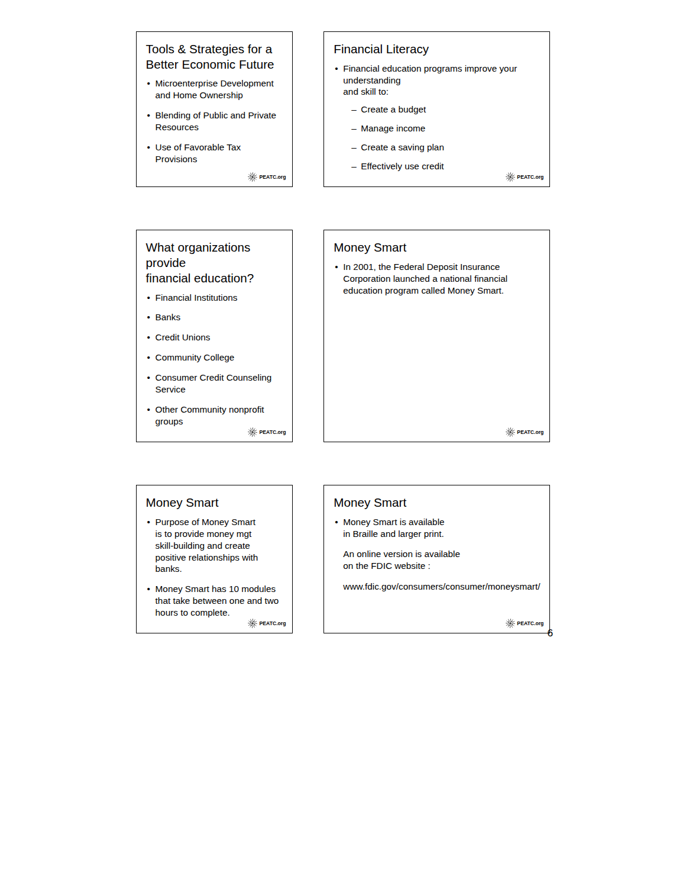Tools & Strategies for a
Better Economic Future
Microenterprise Development
and Home Ownership
Blending of Public and Private Resources
Use of Favorable Tax Provisions
PEATC.org
Financial Literacy
Financial education programs improve your understanding
and skill to:
Create a budget
Manage income
Create a saving plan
Effectively use credit
PEATC.org
What organizations provide
financial education?
Financial Institutions
Banks
Credit Unions
Community College
Consumer Credit Counseling Service
Other Community nonprofit groups
PEATC.org
Money Smart
In 2001, the Federal Deposit Insurance Corporation launched a national financial education program called Money Smart.
PEATC.org
Money Smart
Purpose of Money Smart
is to provide money mgt
skill-building and create positive relationships with banks.
Money Smart has 10 modules that take between one and two hours to complete.
PEATC.org
Money Smart
Money Smart is available
in Braille and larger print.
An online version is available
on the FDIC website :
www.fdic.gov/consumers/consumer/moneysmart/
PEATC.org
6